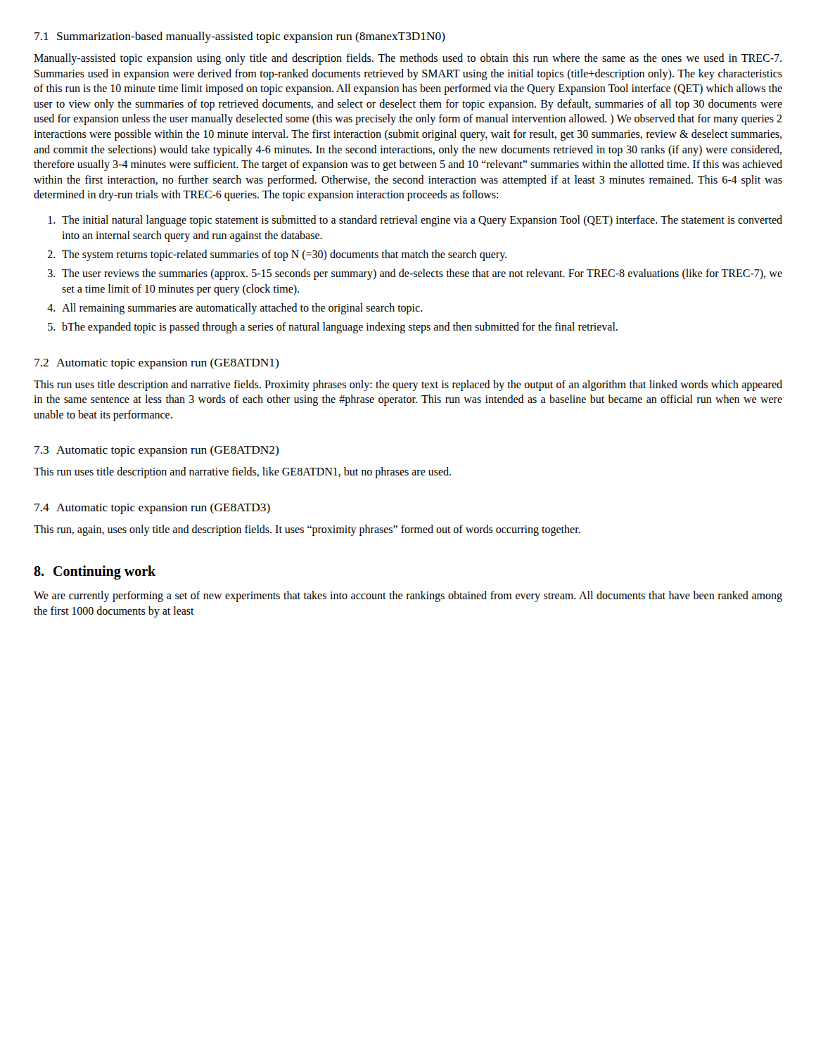7.1 Summarization-based manually-assisted topic expansion run (8manexT3D1N0)
Manually-assisted topic expansion using only title and description fields. The methods used to obtain this run where the same as the ones we used in TREC-7. Summaries used in expansion were derived from top-ranked documents retrieved by SMART using the initial topics (title+description only). The key characteristics of this run is the 10 minute time limit imposed on topic expansion. All expansion has been performed via the Query Expansion Tool interface (QET) which allows the user to view only the summaries of top retrieved documents, and select or deselect them for topic expansion. By default, summaries of all top 30 documents were used for expansion unless the user manually deselected some (this was precisely the only form of manual intervention allowed. ) We observed that for many queries 2 interactions were possible within the 10 minute interval. The first interaction (submit original query, wait for result, get 30 summaries, review & deselect summaries, and commit the selections) would take typically 4-6 minutes. In the second interactions, only the new documents retrieved in top 30 ranks (if any) were considered, therefore usually 3-4 minutes were sufficient. The target of expansion was to get between 5 and 10 “relevant” summaries within the allotted time. If this was achieved within the first interaction, no further search was performed. Otherwise, the second interaction was attempted if at least 3 minutes remained. This 6-4 split was determined in dry-run trials with TREC-6 queries. The topic expansion interaction proceeds as follows:
The initial natural language topic statement is submitted to a standard retrieval engine via a Query Expansion Tool (QET) interface. The statement is converted into an internal search query and run against the database.
The system returns topic-related summaries of top N (=30) documents that match the search query.
The user reviews the summaries (approx. 5-15 seconds per summary) and de-selects these that are not relevant. For TREC-8 evaluations (like for TREC-7), we set a time limit of 10 minutes per query (clock time).
All remaining summaries are automatically attached to the original search topic.
bThe expanded topic is passed through a series of natural language indexing steps and then submitted for the final retrieval.
7.2 Automatic topic expansion run (GE8ATDN1)
This run uses title description and narrative fields. Proximity phrases only: the query text is replaced by the output of an algorithm that linked words which appeared in the same sentence at less than 3 words of each other using the #phrase operator. This run was intended as a baseline but became an official run when we were unable to beat its performance.
7.3 Automatic topic expansion run (GE8ATDN2)
This run uses title description and narrative fields, like GE8ATDN1, but no phrases are used.
7.4 Automatic topic expansion run (GE8ATD3)
This run, again, uses only title and description fields. It uses “proximity phrases” formed out of words occurring together.
8. Continuing work
We are currently performing a set of new experiments that takes into account the rankings obtained from every stream. All documents that have been ranked among the first 1000 documents by at least